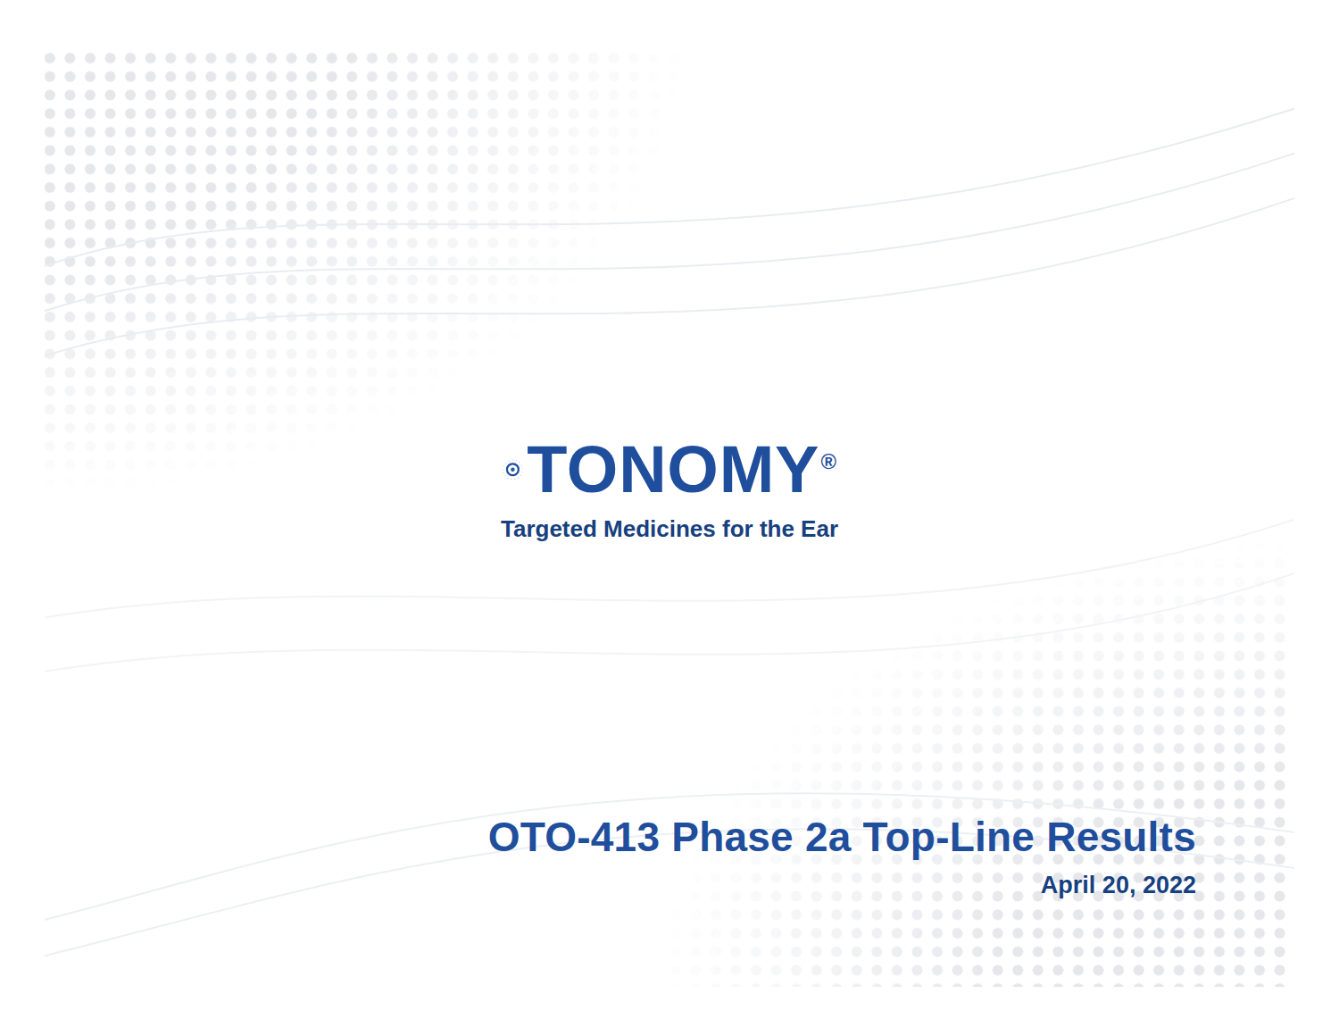TONOMY®
Targeted Medicines for the Ear
OTO-413 Phase 2a Top-Line Results
April 20, 2022